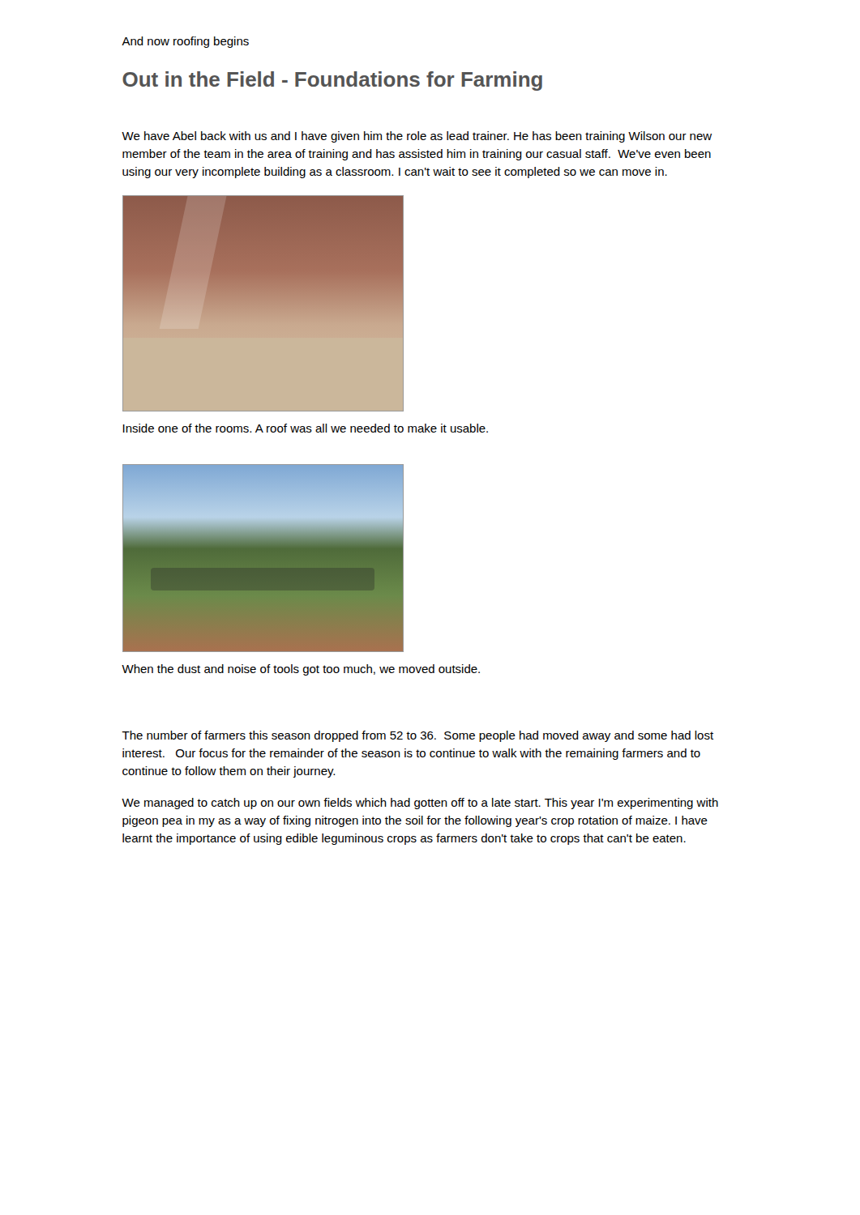And now roofing begins
Out in the Field - Foundations for Farming
We have Abel back with us and I have given him the role as lead trainer. He has been training Wilson our new member of the team in the area of training and has assisted him in training our casual staff. We've even been using our very incomplete building as a classroom. I can't wait to see it completed so we can move in.
Inside one of the rooms. A roof was all we needed to make it usable.
When the dust and noise of tools got too much, we moved outside.
The number of farmers this season dropped from 52 to 36. Some people had moved away and some had lost interest. Our focus for the remainder of the season is to continue to walk with the remaining farmers and to continue to follow them on their journey.
We managed to catch up on our own fields which had gotten off to a late start. This year I'm experimenting with pigeon pea in my as a way of fixing nitrogen into the soil for the following year's crop rotation of maize. I have learnt the importance of using edible leguminous crops as farmers don't take to crops that can't be eaten.